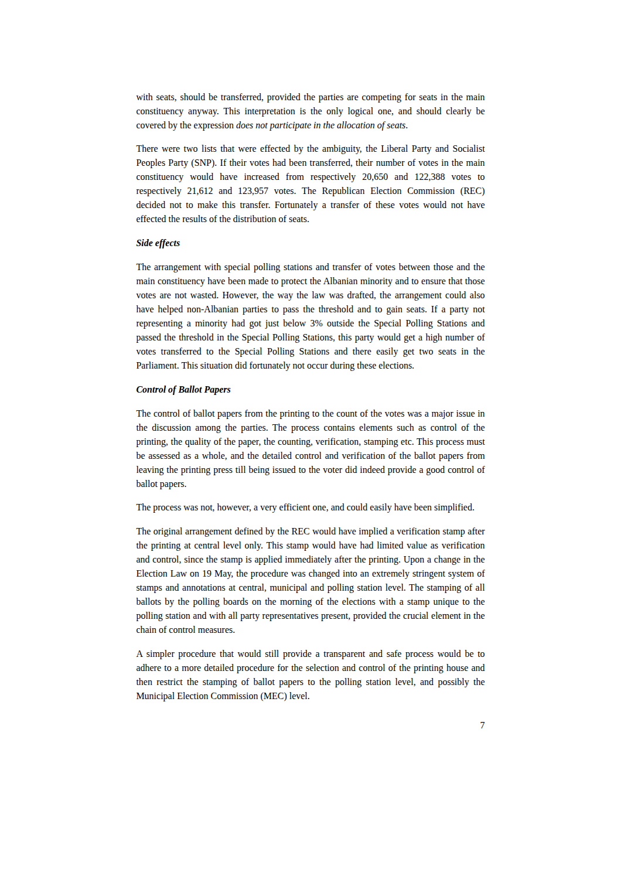with seats, should be transferred, provided the parties are competing for seats in the main constituency anyway. This interpretation is the only logical one, and should clearly be covered by the expression does not participate in the allocation of seats.
There were two lists that were effected by the ambiguity, the Liberal Party and Socialist Peoples Party (SNP). If their votes had been transferred, their number of votes in the main constituency would have increased from respectively 20,650 and 122,388 votes to respectively 21,612 and 123,957 votes. The Republican Election Commission (REC) decided not to make this transfer. Fortunately a transfer of these votes would not have effected the results of the distribution of seats.
Side effects
The arrangement with special polling stations and transfer of votes between those and the main constituency have been made to protect the Albanian minority and to ensure that those votes are not wasted. However, the way the law was drafted, the arrangement could also have helped non-Albanian parties to pass the threshold and to gain seats. If a party not representing a minority had got just below 3% outside the Special Polling Stations and passed the threshold in the Special Polling Stations, this party would get a high number of votes transferred to the Special Polling Stations and there easily get two seats in the Parliament. This situation did fortunately not occur during these elections.
Control of Ballot Papers
The control of ballot papers from the printing to the count of the votes was a major issue in the discussion among the parties. The process contains elements such as control of the printing, the quality of the paper, the counting, verification, stamping etc. This process must be assessed as a whole, and the detailed control and verification of the ballot papers from leaving the printing press till being issued to the voter did indeed provide a good control of ballot papers.
The process was not, however, a very efficient one, and could easily have been simplified.
The original arrangement defined by the REC would have implied a verification stamp after the printing at central level only. This stamp would have had limited value as verification and control, since the stamp is applied immediately after the printing. Upon a change in the Election Law on 19 May, the procedure was changed into an extremely stringent system of stamps and annotations at central, municipal and polling station level. The stamping of all ballots by the polling boards on the morning of the elections with a stamp unique to the polling station and with all party representatives present, provided the crucial element in the chain of control measures.
A simpler procedure that would still provide a transparent and safe process would be to adhere to a more detailed procedure for the selection and control of the printing house and then restrict the stamping of ballot papers to the polling station level, and possibly the Municipal Election Commission (MEC) level.
7